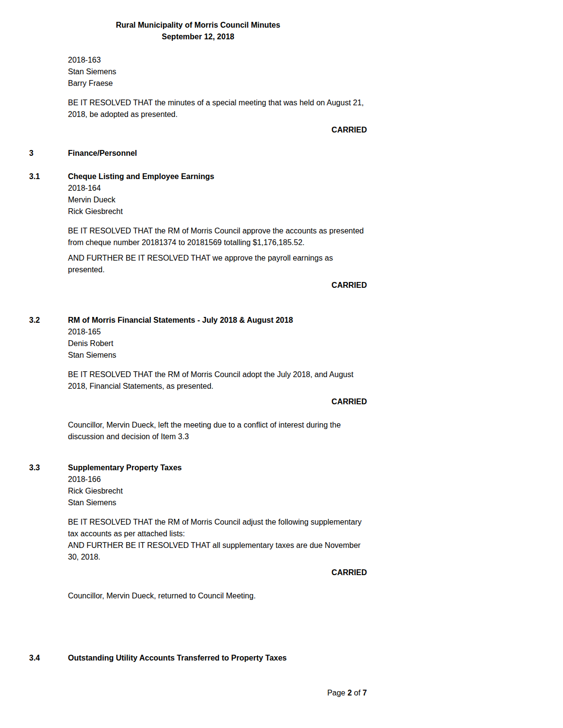Rural Municipality of Morris Council Minutes
September 12, 2018
2018-163
Stan Siemens
Barry Fraese
BE IT RESOLVED THAT the minutes of a special meeting that was held on August 21, 2018, be adopted as presented.
CARRIED
3
Finance/Personnel
3.1
Cheque Listing and Employee Earnings
2018-164
Mervin Dueck
Rick Giesbrecht
BE IT RESOLVED THAT the RM of Morris Council approve the accounts as presented from cheque number 20181374 to 20181569 totalling $1,176,185.52.
AND FURTHER BE IT RESOLVED THAT we approve the payroll earnings as presented.
CARRIED
3.2
RM of Morris Financial Statements - July 2018 & August 2018
2018-165
Denis Robert
Stan Siemens
BE IT RESOLVED THAT the RM of Morris Council adopt the July 2018, and August 2018, Financial Statements, as presented.
CARRIED
Councillor, Mervin Dueck, left the meeting due to a conflict of interest during the discussion and decision of Item 3.3
3.3
Supplementary Property Taxes
2018-166
Rick Giesbrecht
Stan Siemens
BE IT RESOLVED THAT the RM of Morris Council adjust the following supplementary tax accounts as per attached lists:
AND FURTHER BE IT RESOLVED THAT all supplementary taxes are due November 30, 2018.
CARRIED
Councillor, Mervin Dueck, returned to Council Meeting.
3.4
Outstanding Utility Accounts Transferred to Property Taxes
Page 2 of 7